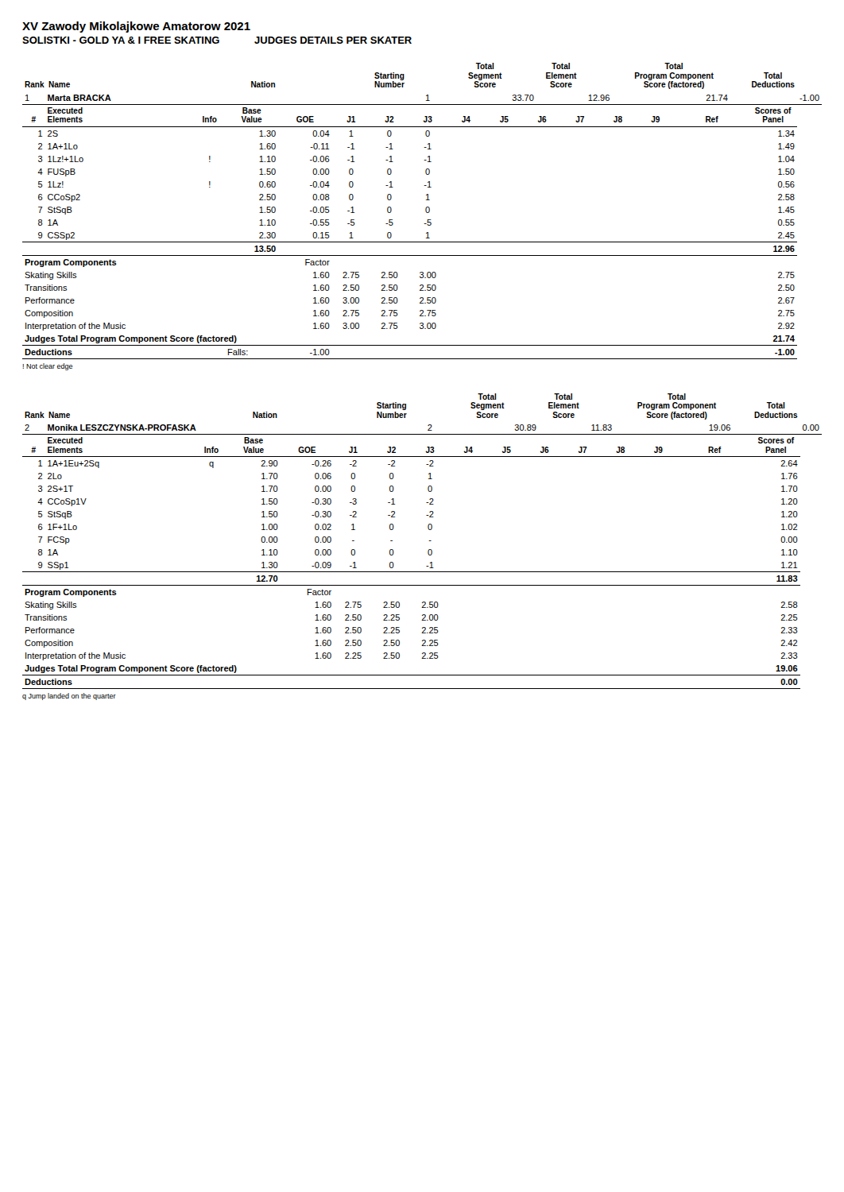XV Zawody Mikolajkowe Amatorow 2021
SOLISTKI - GOLD YA & I FREE SKATING JUDGES DETAILS PER SKATER
| Rank Name | Nation | Starting Number | Total Segment Score | Total Element Score | Total Program Component Score (factored) | Total Deductions |
| --- | --- | --- | --- | --- | --- | --- |
| 1 | Marta BRACKA | | 1 | 33.70 | 12.96 | 21.74 | -1.00 |
| # | Executed Elements | Info | Base Value | GOE | J1 | J2 | J3 | J4 | J5 | J6 | J7 | J8 | J9 | Ref | Scores of Panel |
| 1 | 2S | | 1.30 | 0.04 | 1 | 0 | 0 | | | | | | | | 1.34 |
| 2 | 1A+1Lo | | 1.60 | -0.11 | -1 | -1 | -1 | | | | | | | | 1.49 |
| 3 | 1Lz!+1Lo | ! | 1.10 | -0.06 | -1 | -1 | -1 | | | | | | | | 1.04 |
| 4 | FUSpB | | 1.50 | 0.00 | 0 | 0 | 0 | | | | | | | | 1.50 |
| 5 | 1Lz! | ! | 0.60 | -0.04 | 0 | -1 | -1 | | | | | | | | 0.56 |
| 6 | CCoSp2 | | 2.50 | 0.08 | 0 | 0 | 1 | | | | | | | | 2.58 |
| 7 | StSqB | | 1.50 | -0.05 | -1 | 0 | 0 | | | | | | | | 1.45 |
| 8 | 1A | | 1.10 | -0.55 | -5 | -5 | -5 | | | | | | | | 0.55 |
| 9 | CSSp2 | | 2.30 | 0.15 | 1 | 0 | 1 | | | | | | | | 2.45 |
| | | | 13.50 | | | 12.96 |
| Program Components | | Factor | | |
| Skating Skills | | 1.60 | 2.75 | 2.50 | 3.00 | | | | | | | | 2.75 |
| Transitions | | 1.60 | 2.50 | 2.50 | 2.50 | | | | | | | | 2.50 |
| Performance | | 1.60 | 3.00 | 2.50 | 2.50 | | | | | | | | 2.67 |
| Composition | | 1.60 | 2.75 | 2.75 | 2.75 | | | | | | | | 2.75 |
| Interpretation of the Music | | 1.60 | 3.00 | 2.75 | 3.00 | | | | | | | | 2.92 |
| Judges Total Program Component Score (factored) | | 21.74 |
| Deductions | Falls: | -1.00 | | -1.00 |
! Not clear edge
| Rank Name | Nation | Starting Number | Total Segment Score | Total Element Score | Total Program Component Score (factored) | Total Deductions |
| --- | --- | --- | --- | --- | --- | --- |
| 2 | Monika LESZCZYNSKA-PROFASKA | | 2 | 30.89 | 11.83 | 19.06 | 0.00 |
| # | Executed Elements | Info | Base Value | GOE | J1 | J2 | J3 | J4 | J5 | J6 | J7 | J8 | J9 | Ref | Scores of Panel |
| 1 | 1A+1Eu+2Sq | q | 2.90 | -0.26 | -2 | -2 | -2 | | | | | | | | 2.64 |
| 2 | 2Lo | | 1.70 | 0.06 | 0 | 0 | 1 | | | | | | | | 1.76 |
| 3 | 2S+1T | | 1.70 | 0.00 | 0 | 0 | 0 | | | | | | | | 1.70 |
| 4 | CCoSp1V | | 1.50 | -0.30 | -3 | -1 | -2 | | | | | | | | 1.20 |
| 5 | StSqB | | 1.50 | -0.30 | -2 | -2 | -2 | | | | | | | | 1.20 |
| 6 | 1F+1Lo | | 1.00 | 0.02 | 1 | 0 | 0 | | | | | | | | 1.02 |
| 7 | FCSp | | 0.00 | 0.00 | - | - | - | | | | | | | | 0.00 |
| 8 | 1A | | 1.10 | 0.00 | 0 | 0 | 0 | | | | | | | | 1.10 |
| 9 | SSp1 | | 1.30 | -0.09 | -1 | 0 | -1 | | | | | | | | 1.21 |
| | | | 12.70 | | | 11.83 |
| Program Components | | Factor | | |
| Skating Skills | | 1.60 | 2.75 | 2.50 | 2.50 | | | | | | | | 2.58 |
| Transitions | | 1.60 | 2.50 | 2.25 | 2.00 | | | | | | | | 2.25 |
| Performance | | 1.60 | 2.50 | 2.25 | 2.25 | | | | | | | | 2.33 |
| Composition | | 1.60 | 2.50 | 2.50 | 2.25 | | | | | | | | 2.42 |
| Interpretation of the Music | | 1.60 | 2.25 | 2.50 | 2.25 | | | | | | | | 2.33 |
| Judges Total Program Component Score (factored) | | 19.06 |
| Deductions | | | | 0.00 |
q Jump landed on the quarter